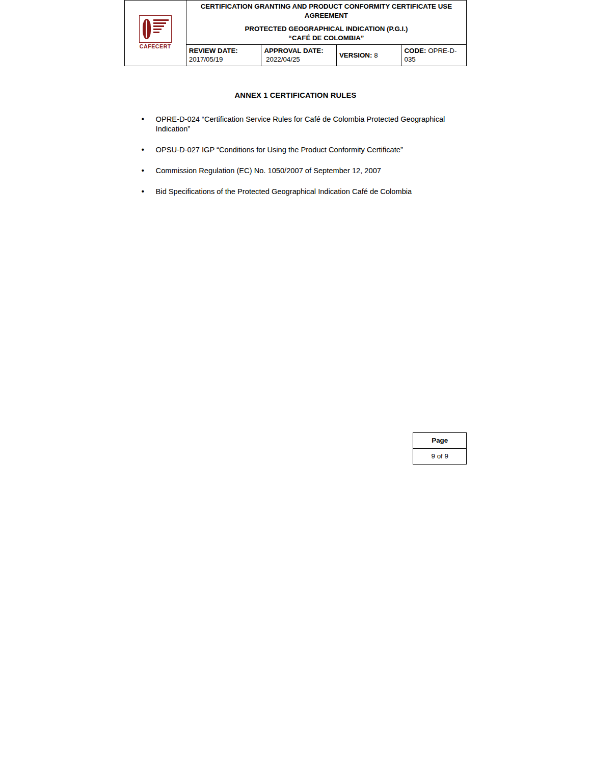| CAFECERT | CERTIFICATION GRANTING AND PRODUCT CONFORMITY CERTIFICATE USE AGREEMENT PROTECTED GEOGRAPHICAL INDICATION (P.G.I.) “CAFÉ DE COLOMBIA” |
| REVIEW DATE: 2017/05/19 | APPROVAL DATE: 2022/04/25 | VERSION: 8 | CODE: OPRE-D-035 |
ANNEX 1 CERTIFICATION RULES
OPRE-D-024 “Certification Service Rules for Café de Colombia Protected Geographical Indication”
OPSU-D-027 IGP “Conditions for Using the Product Conformity Certificate”
Commission Regulation (EC) No. 1050/2007 of September 12, 2007
Bid Specifications of the Protected Geographical Indication Café de Colombia
| Page |
| 9 of 9 |